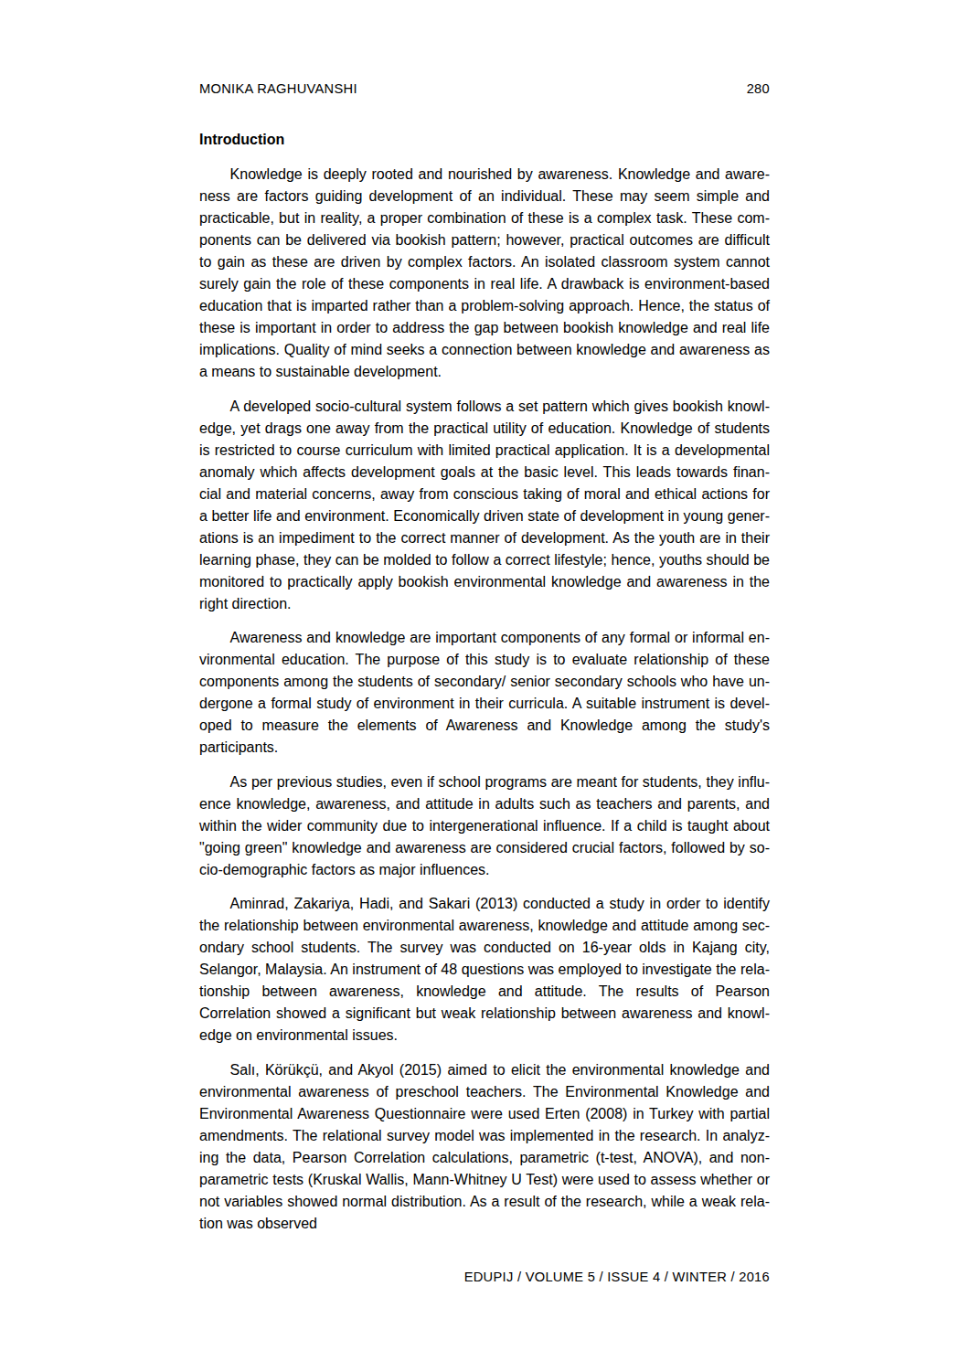Monika Raghuvanshi 280
Introduction
Knowledge is deeply rooted and nourished by awareness. Knowledge and awareness are factors guiding development of an individual. These may seem simple and practicable, but in reality, a proper combination of these is a complex task. These components can be delivered via bookish pattern; however, practical outcomes are difficult to gain as these are driven by complex factors. An isolated classroom system cannot surely gain the role of these components in real life. A drawback is environment-based education that is imparted rather than a problem-solving approach. Hence, the status of these is important in order to address the gap between bookish knowledge and real life implications. Quality of mind seeks a connection between knowledge and awareness as a means to sustainable development.
A developed socio-cultural system follows a set pattern which gives bookish knowledge, yet drags one away from the practical utility of education. Knowledge of students is restricted to course curriculum with limited practical application. It is a developmental anomaly which affects development goals at the basic level. This leads towards financial and material concerns, away from conscious taking of moral and ethical actions for a better life and environment. Economically driven state of development in young generations is an impediment to the correct manner of development. As the youth are in their learning phase, they can be molded to follow a correct lifestyle; hence, youths should be monitored to practically apply bookish environmental knowledge and awareness in the right direction.
Awareness and knowledge are important components of any formal or informal environmental education. The purpose of this study is to evaluate relationship of these components among the students of secondary/ senior secondary schools who have undergone a formal study of environment in their curricula. A suitable instrument is developed to measure the elements of Awareness and Knowledge among the study's participants.
As per previous studies, even if school programs are meant for students, they influence knowledge, awareness, and attitude in adults such as teachers and parents, and within the wider community due to intergenerational influence. If a child is taught about "going green" knowledge and awareness are considered crucial factors, followed by socio-demographic factors as major influences.
Aminrad, Zakariya, Hadi, and Sakari (2013) conducted a study in order to identify the relationship between environmental awareness, knowledge and attitude among secondary school students. The survey was conducted on 16-year olds in Kajang city, Selangor, Malaysia. An instrument of 48 questions was employed to investigate the relationship between awareness, knowledge and attitude. The results of Pearson Correlation showed a significant but weak relationship between awareness and knowledge on environmental issues.
Salı, Körükçü, and Akyol (2015) aimed to elicit the environmental knowledge and environmental awareness of preschool teachers. The Environmental Knowledge and Environmental Awareness Questionnaire were used Erten (2008) in Turkey with partial amendments. The relational survey model was implemented in the research. In analyzing the data, Pearson Correlation calculations, parametric (t-test, ANOVA), and non-parametric tests (Kruskal Wallis, Mann-Whitney U Test) were used to assess whether or not variables showed normal distribution. As a result of the research, while a weak relation was observed
EDUPIJ / VOLUME 5 / ISSUE 4 / WINTER / 2016